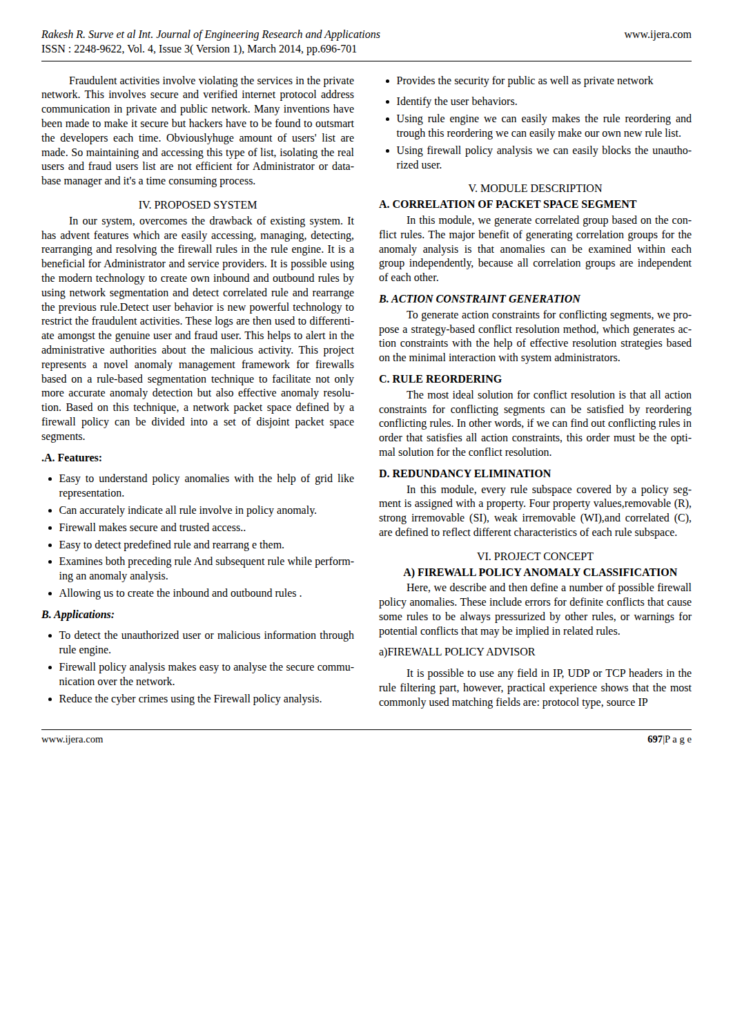Rakesh R. Surve et al Int. Journal of Engineering Research and Applications www.ijera.com
ISSN : 2248-9622, Vol. 4, Issue 3( Version 1), March 2014, pp.696-701
Fraudulent activities involve violating the services in the private network. This involves secure and verified internet protocol address communication in private and public network. Many inventions have been made to make it secure but hackers have to be found to outsmart the developers each time. Obviouslyhuge amount of users' list are made. So maintaining and accessing this type of list, isolating the real users and fraud users list are not efficient for Administrator or database manager and it's a time consuming process.
IV. PROPOSED SYSTEM
In our system, overcomes the drawback of existing system. It has advent features which are easily accessing, managing, detecting, rearranging and resolving the firewall rules in the rule engine. It is a beneficial for Administrator and service providers. It is possible using the modern technology to create own inbound and outbound rules by using network segmentation and detect correlated rule and rearrange the previous rule.Detect user behavior is new powerful technology to restrict the fraudulent activities. These logs are then used to differentiate amongst the genuine user and fraud user. This helps to alert in the administrative authorities about the malicious activity. This project represents a novel anomaly management framework for firewalls based on a rule-based segmentation technique to facilitate not only more accurate anomaly detection but also effective anomaly resolution. Based on this technique, a network packet space defined by a firewall policy can be divided into a set of disjoint packet space segments.
.A. Features:
Easy to understand policy anomalies with the help of grid like representation.
Can accurately indicate all rule involve in policy anomaly.
Firewall makes secure and trusted access..
Easy to detect predefined rule and rearrang e them.
Examines both preceding rule And subsequent rule while performing an anomaly analysis.
Allowing us to create the inbound and outbound rules .
B. Applications:
To detect the unauthorized user or malicious information through rule engine.
Firewall policy analysis makes easy to analyse the secure communication over the network.
Reduce the cyber crimes using the Firewall policy analysis.
Provides the security for public as well as private network
Identify the user behaviors.
Using rule engine we can easily makes the rule reordering and trough this reordering we can easily make our own new rule list.
Using firewall policy analysis we can easily blocks the unauthorized user.
V. MODULE DESCRIPTION
A. CORRELATION OF PACKET SPACE SEGMENT
In this module, we generate correlated group based on the conflict rules. The major benefit of generating correlation groups for the anomaly analysis is that anomalies can be examined within each group independently, because all correlation groups are independent of each other.
B. ACTION CONSTRAINT GENERATION
To generate action constraints for conflicting segments, we propose a strategy-based conflict resolution method, which generates action constraints with the help of effective resolution strategies based on the minimal interaction with system administrators.
C. RULE REORDERING
The most ideal solution for conflict resolution is that all action constraints for conflicting segments can be satisfied by reordering conflicting rules. In other words, if we can find out conflicting rules in order that satisfies all action constraints, this order must be the optimal solution for the conflict resolution.
D. REDUNDANCY ELIMINATION
In this module, every rule subspace covered by a policy segment is assigned with a property. Four property values,removable (R), strong irremovable (SI), weak irremovable (WI),and correlated (C), are defined to reflect different characteristics of each rule subspace.
VI. PROJECT CONCEPT
A) FIREWALL POLICY ANOMALY CLASSIFICATION
Here, we describe and then define a number of possible firewall policy anomalies. These include errors for definite conflicts that cause some rules to be always pressurized by other rules, or warnings for potential conflicts that may be implied in related rules.
a)FIREWALL POLICY ADVISOR
It is possible to use any field in IP, UDP or TCP headers in the rule filtering part, however, practical experience shows that the most commonly used matching fields are: protocol type, source IP
www.ijera.com 697|P a g e